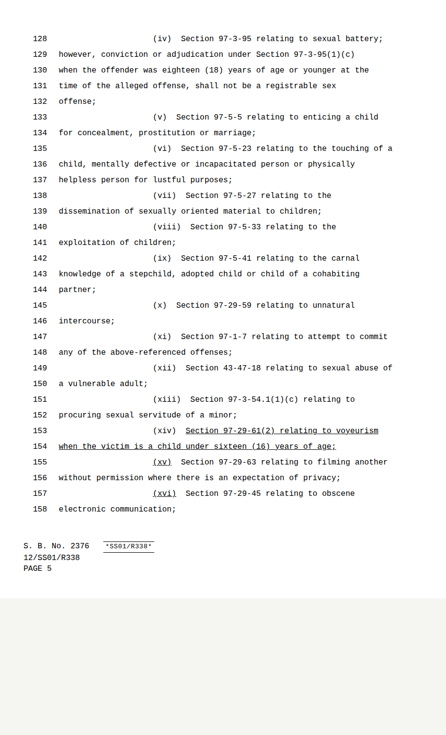(iv) Section 97-3-95 relating to sexual battery;
however, conviction or adjudication under Section 97-3-95(1)(c)
when the offender was eighteen (18) years of age or younger at the
time of the alleged offense, shall not be a registrable sex
offense;
(v) Section 97-5-5 relating to enticing a child
for concealment, prostitution or marriage;
(vi) Section 97-5-23 relating to the touching of a
child, mentally defective or incapacitated person or physically
helpless person for lustful purposes;
(vii) Section 97-5-27 relating to the
dissemination of sexually oriented material to children;
(viii) Section 97-5-33 relating to the
exploitation of children;
(ix) Section 97-5-41 relating to the carnal
knowledge of a stepchild, adopted child or child of a cohabiting
partner;
(x) Section 97-29-59 relating to unnatural
intercourse;
(xi) Section 97-1-7 relating to attempt to commit
any of the above-referenced offenses;
(xii) Section 43-47-18 relating to sexual abuse of
a vulnerable adult;
(xiii) Section 97-3-54.1(1)(c) relating to
procuring sexual servitude of a minor;
(xiv) Section 97-29-61(2) relating to voyeurism
when the victim is a child under sixteen (16) years of age;
(xv) Section 97-29-63 relating to filming another
without permission where there is an expectation of privacy;
(xvi) Section 97-29-45 relating to obscene
electronic communication;
S. B. No. 2376 *SS01/R338*
12/SS01/R338
PAGE 5